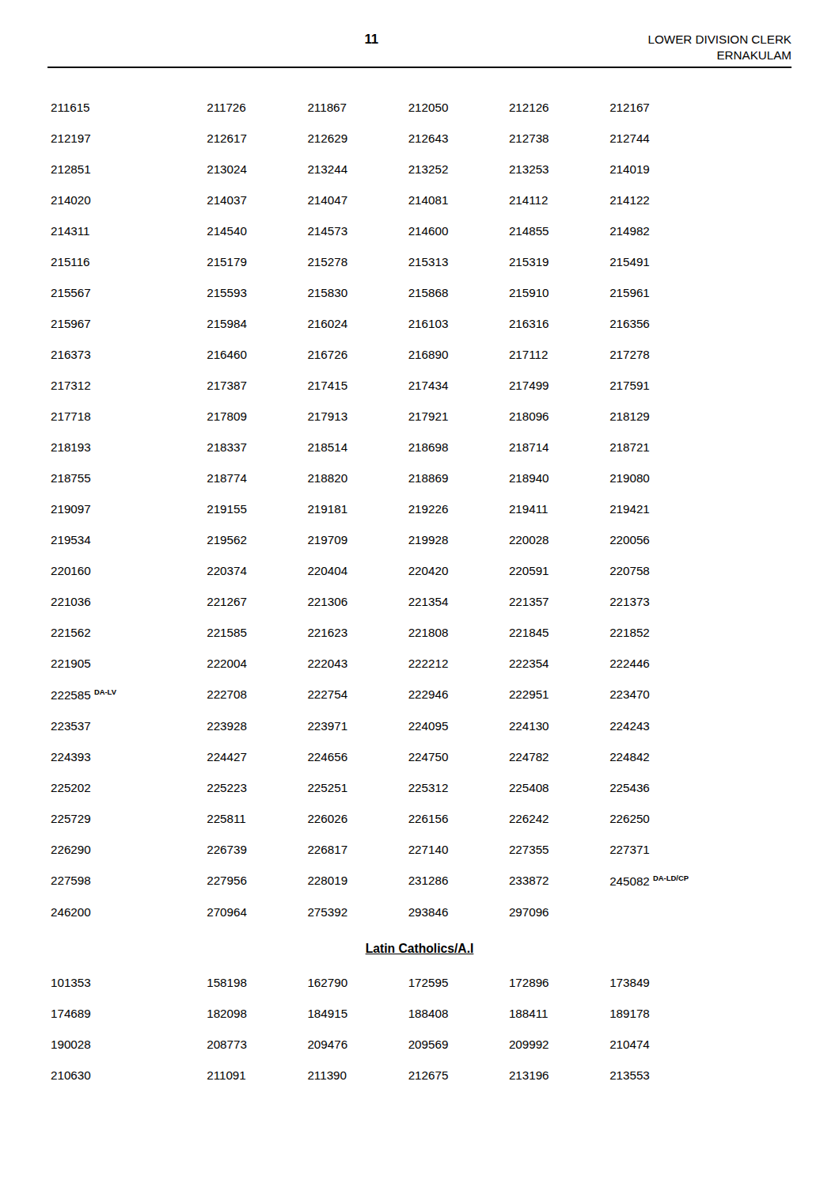11
LOWER DIVISION CLERK
ERNAKULAM
| 211615 | 211726 | 211867 | 212050 | 212126 | 212167 |
| 212197 | 212617 | 212629 | 212643 | 212738 | 212744 |
| 212851 | 213024 | 213244 | 213252 | 213253 | 214019 |
| 214020 | 214037 | 214047 | 214081 | 214112 | 214122 |
| 214311 | 214540 | 214573 | 214600 | 214855 | 214982 |
| 215116 | 215179 | 215278 | 215313 | 215319 | 215491 |
| 215567 | 215593 | 215830 | 215868 | 215910 | 215961 |
| 215967 | 215984 | 216024 | 216103 | 216316 | 216356 |
| 216373 | 216460 | 216726 | 216890 | 217112 | 217278 |
| 217312 | 217387 | 217415 | 217434 | 217499 | 217591 |
| 217718 | 217809 | 217913 | 217921 | 218096 | 218129 |
| 218193 | 218337 | 218514 | 218698 | 218714 | 218721 |
| 218755 | 218774 | 218820 | 218869 | 218940 | 219080 |
| 219097 | 219155 | 219181 | 219226 | 219411 | 219421 |
| 219534 | 219562 | 219709 | 219928 | 220028 | 220056 |
| 220160 | 220374 | 220404 | 220420 | 220591 | 220758 |
| 221036 | 221267 | 221306 | 221354 | 221357 | 221373 |
| 221562 | 221585 | 221623 | 221808 | 221845 | 221852 |
| 221905 | 222004 | 222043 | 222212 | 222354 | 222446 |
| 222585 DA-LV | 222708 | 222754 | 222946 | 222951 | 223470 |
| 223537 | 223928 | 223971 | 224095 | 224130 | 224243 |
| 224393 | 224427 | 224656 | 224750 | 224782 | 224842 |
| 225202 | 225223 | 225251 | 225312 | 225408 | 225436 |
| 225729 | 225811 | 226026 | 226156 | 226242 | 226250 |
| 226290 | 226739 | 226817 | 227140 | 227355 | 227371 |
| 227598 | 227956 | 228019 | 231286 | 233872 | 245082 DA-LD/CP |
| 246200 | 270964 | 275392 | 293846 | 297096 | |
| Latin Catholics/A.I |
| 101353 | 158198 | 162790 | 172595 | 172896 | 173849 |
| 174689 | 182098 | 184915 | 188408 | 188411 | 189178 |
| 190028 | 208773 | 209476 | 209569 | 209992 | 210474 |
| 210630 | 211091 | 211390 | 212675 | 213196 | 213553 |